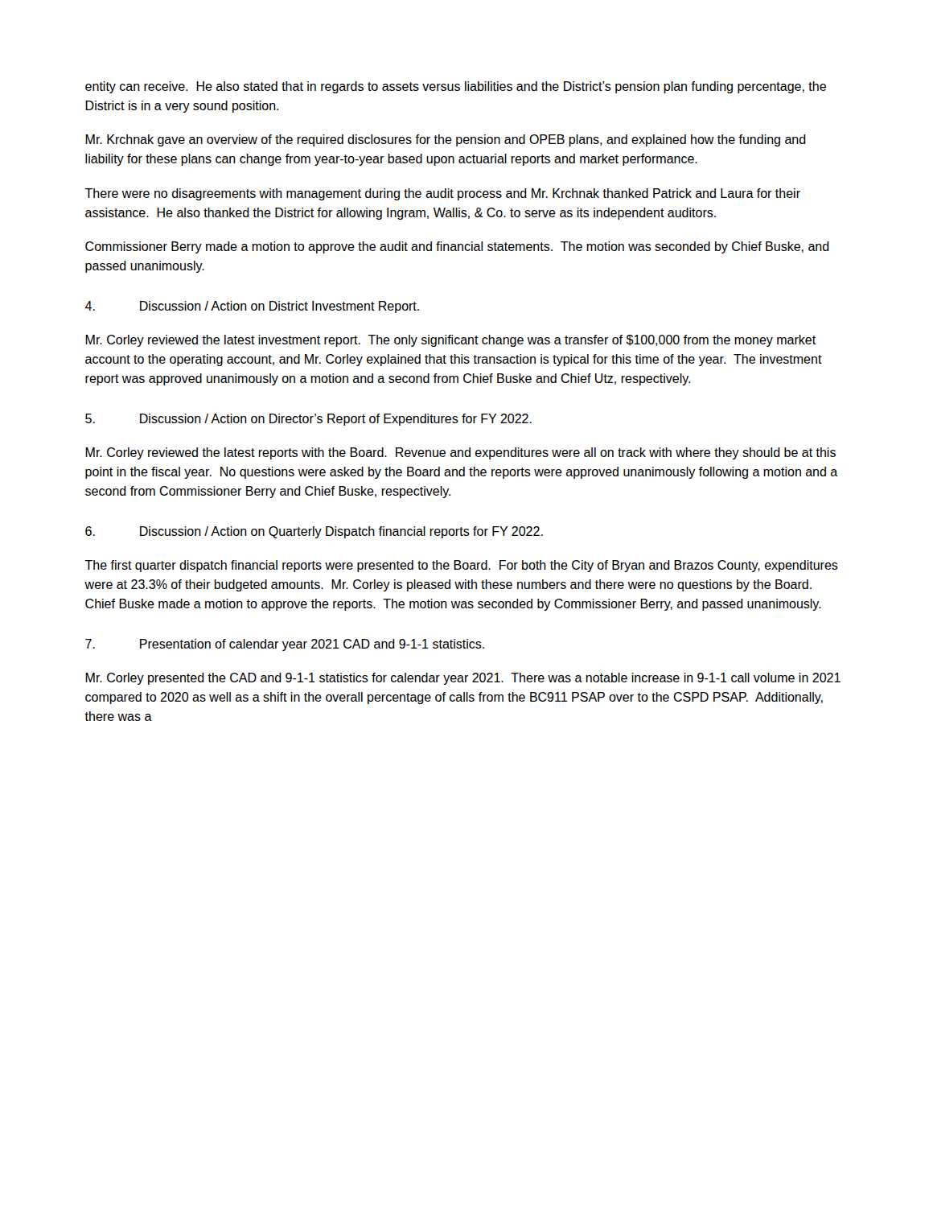entity can receive. He also stated that in regards to assets versus liabilities and the District’s pension plan funding percentage, the District is in a very sound position.
Mr. Krchnak gave an overview of the required disclosures for the pension and OPEB plans, and explained how the funding and liability for these plans can change from year-to-year based upon actuarial reports and market performance.
There were no disagreements with management during the audit process and Mr. Krchnak thanked Patrick and Laura for their assistance. He also thanked the District for allowing Ingram, Wallis, & Co. to serve as its independent auditors.
Commissioner Berry made a motion to approve the audit and financial statements. The motion was seconded by Chief Buske, and passed unanimously.
4. Discussion / Action on District Investment Report.
Mr. Corley reviewed the latest investment report. The only significant change was a transfer of $100,000 from the money market account to the operating account, and Mr. Corley explained that this transaction is typical for this time of the year. The investment report was approved unanimously on a motion and a second from Chief Buske and Chief Utz, respectively.
5. Discussion / Action on Director’s Report of Expenditures for FY 2022.
Mr. Corley reviewed the latest reports with the Board. Revenue and expenditures were all on track with where they should be at this point in the fiscal year. No questions were asked by the Board and the reports were approved unanimously following a motion and a second from Commissioner Berry and Chief Buske, respectively.
6. Discussion / Action on Quarterly Dispatch financial reports for FY 2022.
The first quarter dispatch financial reports were presented to the Board. For both the City of Bryan and Brazos County, expenditures were at 23.3% of their budgeted amounts. Mr. Corley is pleased with these numbers and there were no questions by the Board. Chief Buske made a motion to approve the reports. The motion was seconded by Commissioner Berry, and passed unanimously.
7. Presentation of calendar year 2021 CAD and 9-1-1 statistics.
Mr. Corley presented the CAD and 9-1-1 statistics for calendar year 2021. There was a notable increase in 9-1-1 call volume in 2021 compared to 2020 as well as a shift in the overall percentage of calls from the BC911 PSAP over to the CSPD PSAP. Additionally, there was a